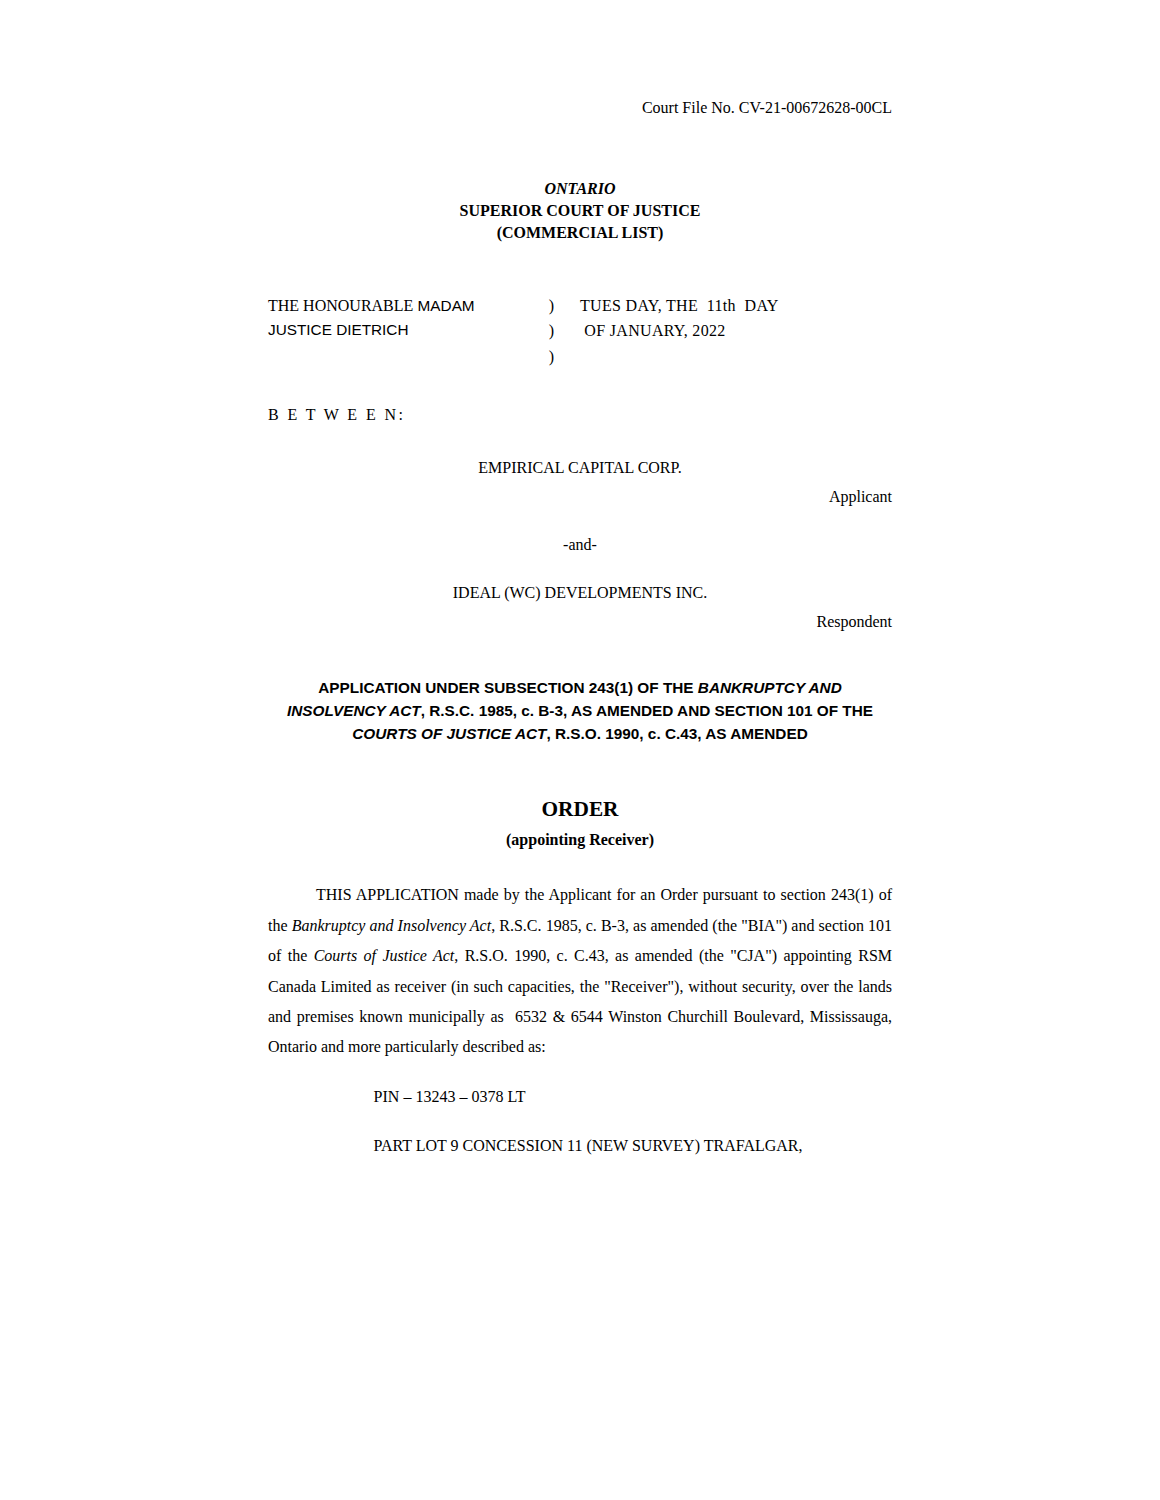Court File No. CV-21-00672628-00CL
ONTARIO
SUPERIOR COURT OF JUSTICE
(COMMERCIAL LIST)
| THE HONOURABLE MADAM | ) | TUES DAY, THE 11th DAY |
| JUSTICE DIETRICH | ) | OF JANUARY, 2022 |
| | ) | |
B E T W E E N:
EMPIRICAL CAPITAL CORP.
Applicant
-and-
IDEAL (WC) DEVELOPMENTS INC.
Respondent
APPLICATION UNDER SUBSECTION 243(1) OF THE BANKRUPTCY AND INSOLVENCY ACT, R.S.C. 1985, c. B-3, AS AMENDED AND SECTION 101 OF THE COURTS OF JUSTICE ACT, R.S.O. 1990, c. C.43, AS AMENDED
ORDER
(appointing Receiver)
THIS APPLICATION made by the Applicant for an Order pursuant to section 243(1) of the Bankruptcy and Insolvency Act, R.S.C. 1985, c. B-3, as amended (the "BIA") and section 101 of the Courts of Justice Act, R.S.O. 1990, c. C.43, as amended (the "CJA") appointing RSM Canada Limited as receiver (in such capacities, the "Receiver"), without security, over the lands and premises known municipally as 6532 & 6544 Winston Churchill Boulevard, Mississauga, Ontario and more particularly described as:
PIN – 13243 – 0378 LT
PART LOT 9 CONCESSION 11 (NEW SURVEY) TRAFALGAR,